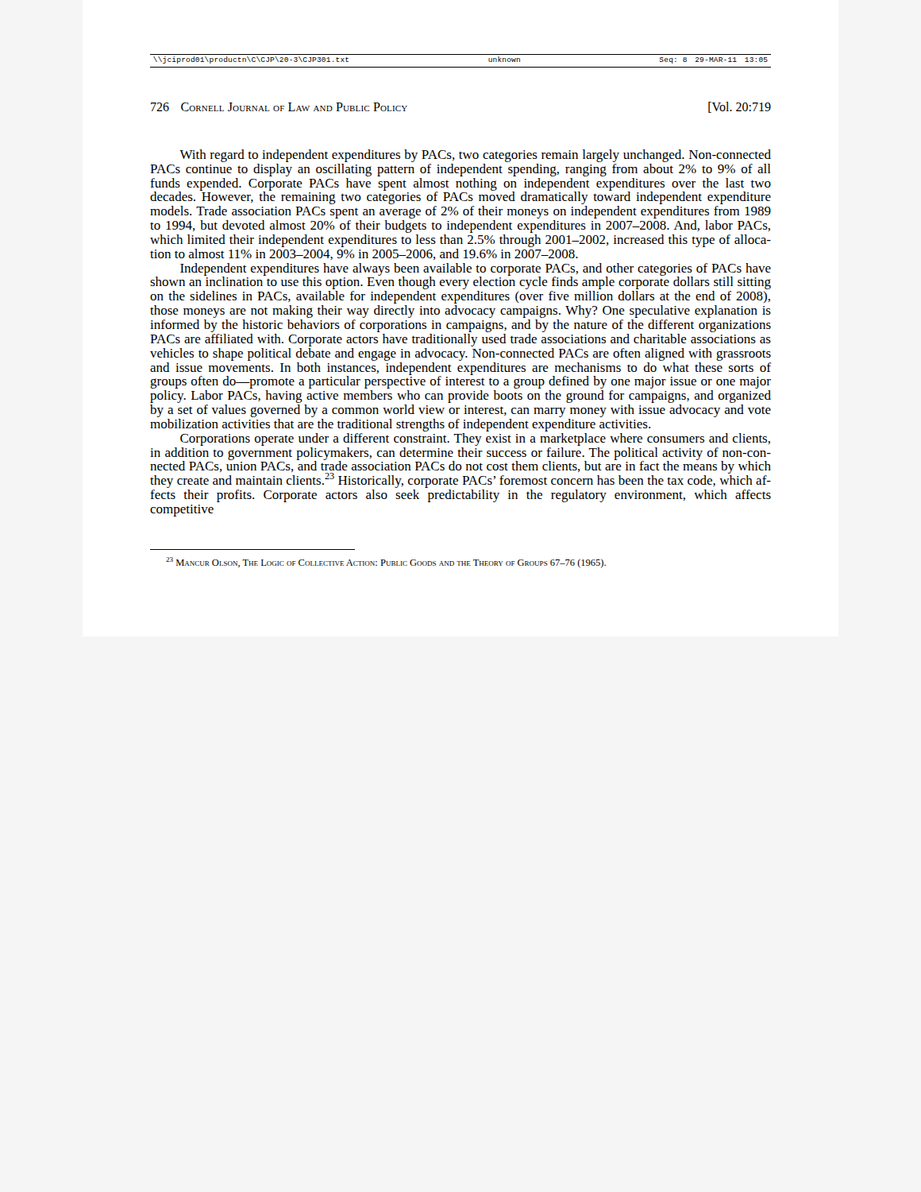\\jciprod01\productn\C\CJP\20-3\CJP301.txt unknown Seq: 8 29-MAR-11 13:05
726 Cornell Journal of Law and Public Policy [Vol. 20:719
With regard to independent expenditures by PACs, two categories remain largely unchanged. Non-connected PACs continue to display an oscillating pattern of independent spending, ranging from about 2% to 9% of all funds expended. Corporate PACs have spent almost nothing on independent expenditures over the last two decades. However, the remaining two categories of PACs moved dramatically toward independent expenditure models. Trade association PACs spent an average of 2% of their moneys on independent expenditures from 1989 to 1994, but devoted almost 20% of their budgets to independent expenditures in 2007–2008. And, labor PACs, which limited their independent expenditures to less than 2.5% through 2001–2002, increased this type of allocation to almost 11% in 2003–2004, 9% in 2005–2006, and 19.6% in 2007–2008.
Independent expenditures have always been available to corporate PACs, and other categories of PACs have shown an inclination to use this option. Even though every election cycle finds ample corporate dollars still sitting on the sidelines in PACs, available for independent expenditures (over five million dollars at the end of 2008), those moneys are not making their way directly into advocacy campaigns. Why? One speculative explanation is informed by the historic behaviors of corporations in campaigns, and by the nature of the different organizations PACs are affiliated with. Corporate actors have traditionally used trade associations and charitable associations as vehicles to shape political debate and engage in advocacy. Non-connected PACs are often aligned with grassroots and issue movements. In both instances, independent expenditures are mechanisms to do what these sorts of groups often do—promote a particular perspective of interest to a group defined by one major issue or one major policy. Labor PACs, having active members who can provide boots on the ground for campaigns, and organized by a set of values governed by a common world view or interest, can marry money with issue advocacy and vote mobilization activities that are the traditional strengths of independent expenditure activities.
Corporations operate under a different constraint. They exist in a marketplace where consumers and clients, in addition to government policymakers, can determine their success or failure. The political activity of non-connected PACs, union PACs, and trade association PACs do not cost them clients, but are in fact the means by which they create and maintain clients.23 Historically, corporate PACs’ foremost concern has been the tax code, which affects their profits. Corporate actors also seek predictability in the regulatory environment, which affects competitive
23 Mancur Olson, The Logic of Collective Action: Public Goods and the Theory of Groups 67–76 (1965).